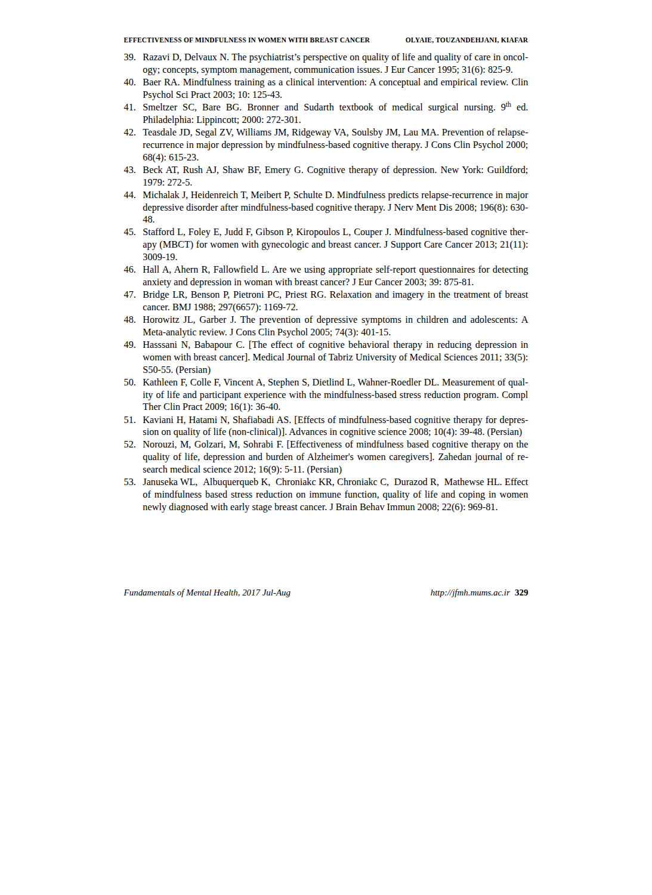Effectiveness of mindfulness in women with breast cancer Olyaie, Touzandehjani, Kiafar
39. Razavi D, Delvaux N. The psychiatrist’s perspective on quality of life and quality of care in oncology; concepts, symptom management, communication issues. J Eur Cancer 1995; 31(6): 825-9.
40. Baer RA. Mindfulness training as a clinical intervention: A conceptual and empirical review. Clin Psychol Sci Pract 2003; 10: 125-43.
41. Smeltzer SC, Bare BG. Bronner and Sudarth textbook of medical surgical nursing. 9th ed. Philadelphia: Lippincott; 2000: 272-301.
42. Teasdale JD, Segal ZV, Williams JM, Ridgeway VA, Soulsby JM, Lau MA. Prevention of relapse-recurrence in major depression by mindfulness-based cognitive therapy. J Cons Clin Psychol 2000; 68(4): 615-23.
43. Beck AT, Rush AJ, Shaw BF, Emery G. Cognitive therapy of depression. New York: Guildford; 1979: 272-5.
44. Michalak J, Heidenreich T, Meibert P, Schulte D. Mindfulness predicts relapse-recurrence in major depressive disorder after mindfulness-based cognitive therapy. J Nerv Ment Dis 2008; 196(8): 630-48.
45. Stafford L, Foley E, Judd F, Gibson P, Kiropoulos L, Couper J. Mindfulness-based cognitive therapy (MBCT) for women with gynecologic and breast cancer. J Support Care Cancer 2013; 21(11): 3009-19.
46. Hall A, Ahern R, Fallowfield L. Are we using appropriate self-report questionnaires for detecting anxiety and depression in woman with breast cancer? J Eur Cancer 2003; 39: 875-81.
47. Bridge LR, Benson P, Pietroni PC, Priest RG. Relaxation and imagery in the treatment of breast cancer. BMJ 1988; 297(6657): 1169-72.
48. Horowitz JL, Garber J. The prevention of depressive symptoms in children and adolescents: A Meta-analytic review. J Cons Clin Psychol 2005; 74(3): 401-15.
49. Hasssani N, Babapour C. [The effect of cognitive behavioral therapy in reducing depression in women with breast cancer]. Medical Journal of Tabriz University of Medical Sciences 2011; 33(5): S50-55. (Persian)
50. Kathleen F, Colle F, Vincent A, Stephen S, Dietlind L, Wahner-Roedler DL. Measurement of quality of life and participant experience with the mindfulness-based stress reduction program. Compl Ther Clin Pract 2009; 16(1): 36-40.
51. Kaviani H, Hatami N, Shafiabadi AS. [Effects of mindfulness-based cognitive therapy for depression on quality of life (non-clinical)]. Advances in cognitive science 2008; 10(4): 39-48. (Persian)
52. Norouzi, M, Golzari, M, Sohrabi F. [Effectiveness of mindfulness based cognitive therapy on the quality of life, depression and burden of Alzheimer's women caregivers]. Zahedan journal of research medical science 2012; 16(9): 5-11. (Persian)
53. Januseka WL, Albuquerqueb K, Chroniakc KR, Chroniakc C, Durazod R, Mathewse HL. Effect of mindfulness based stress reduction on immune function, quality of life and coping in women newly diagnosed with early stage breast cancer. J Brain Behav Immun 2008; 22(6): 969-81.
Fundamentals of Mental Health, 2017 Jul-Aug http://jfmh.mums.ac.ir 329